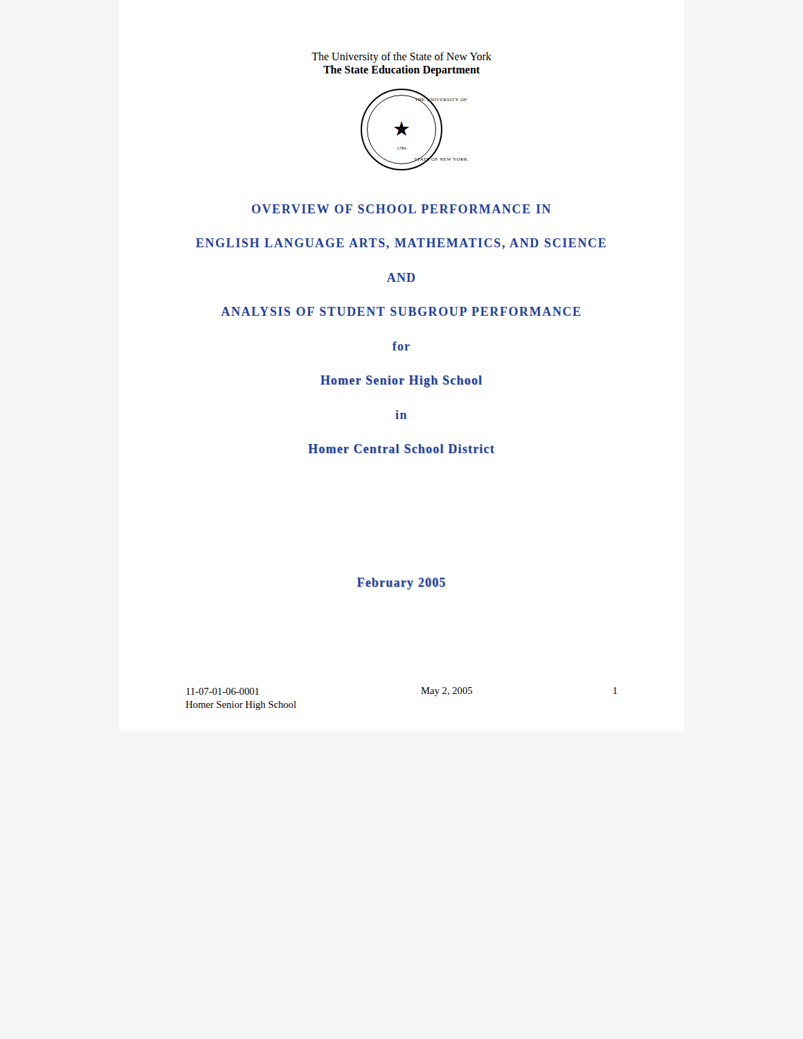The University of the State of New York
The State Education Department
The University of State of New York
★
1784
OVERVIEW OF SCHOOL PERFORMANCE IN
ENGLISH LANGUAGE ARTS, MATHEMATICS, AND SCIENCE
AND
ANALYSIS OF STUDENT SUBGROUP PERFORMANCE
for
Homer Senior High School
in
Homer Central School District
February 2005
11-07-01-06-0001
Homer Senior High School
May 2, 2005
1